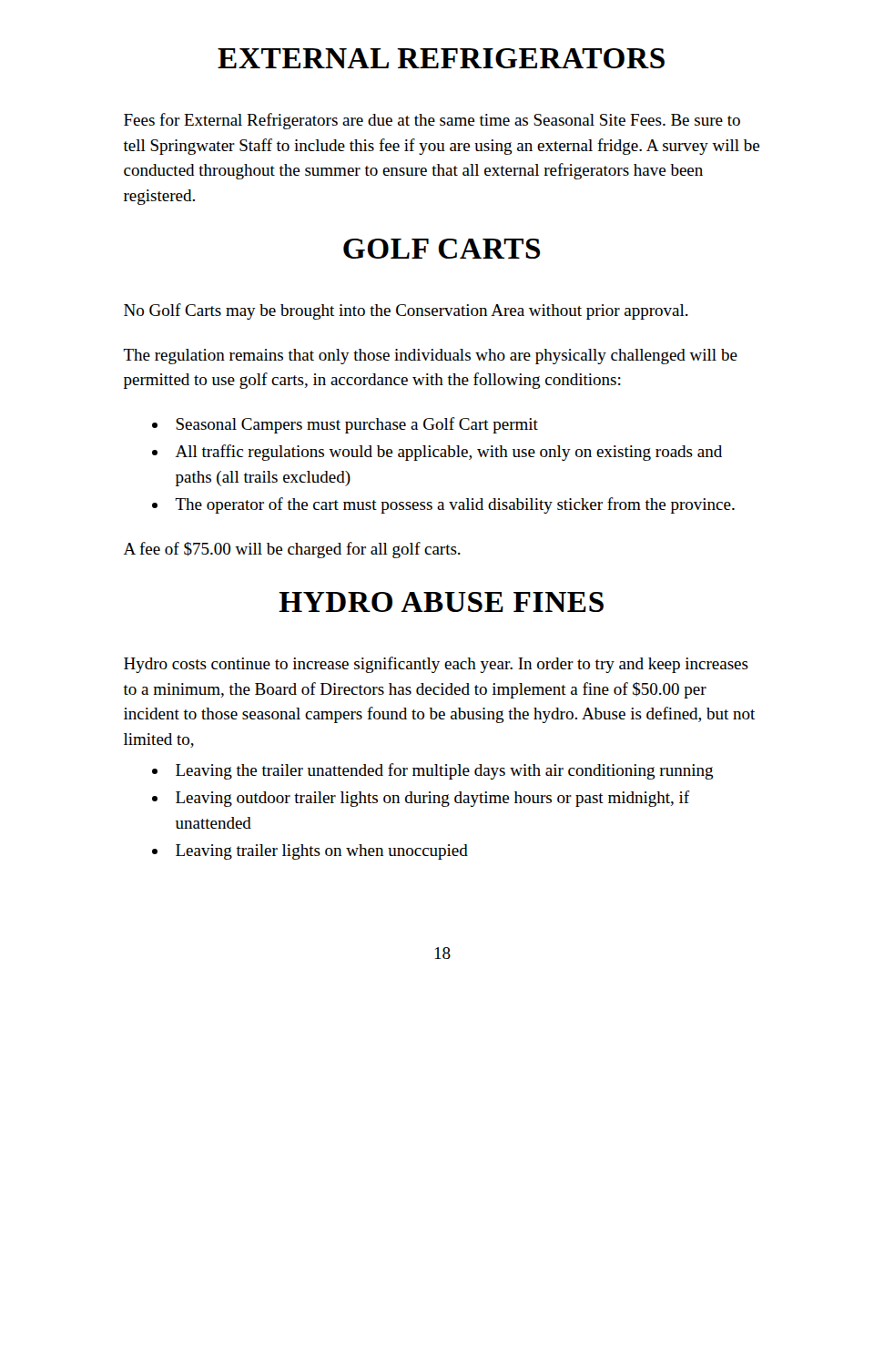EXTERNAL REFRIGERATORS
Fees for External Refrigerators are due at the same time as Seasonal Site Fees. Be sure to tell Springwater Staff to include this fee if you are using an external fridge. A survey will be conducted throughout the summer to ensure that all external refrigerators have been registered.
GOLF CARTS
No Golf Carts may be brought into the Conservation Area without prior approval.
The regulation remains that only those individuals who are physically challenged will be permitted to use golf carts, in accordance with the following conditions:
Seasonal Campers must purchase a Golf Cart permit
All traffic regulations would be applicable, with use only on existing roads and paths (all trails excluded)
The operator of the cart must possess a valid disability sticker from the province.
A fee of $75.00 will be charged for all golf carts.
HYDRO ABUSE FINES
Hydro costs continue to increase significantly each year. In order to try and keep increases to a minimum, the Board of Directors has decided to implement a fine of $50.00 per incident to those seasonal campers found to be abusing the hydro. Abuse is defined, but not limited to,
Leaving the trailer unattended for multiple days with air conditioning running
Leaving outdoor trailer lights on during daytime hours or past midnight, if unattended
Leaving trailer lights on when unoccupied
18